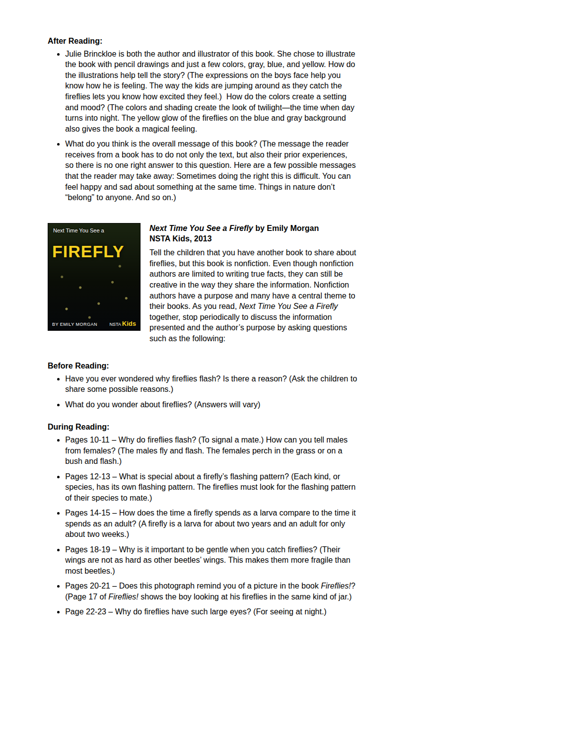After Reading:
Julie Brinckloe is both the author and illustrator of this book. She chose to illustrate the book with pencil drawings and just a few colors, gray, blue, and yellow. How do the illustrations help tell the story? (The expressions on the boys face help you know how he is feeling. The way the kids are jumping around as they catch the fireflies lets you know how excited they feel.) How do the colors create a setting and mood? (The colors and shading create the look of twilight—the time when day turns into night. The yellow glow of the fireflies on the blue and gray background also gives the book a magical feeling.
What do you think is the overall message of this book? (The message the reader receives from a book has to do not only the text, but also their prior experiences, so there is no one right answer to this question. Here are a few possible messages that the reader may take away: Sometimes doing the right this is difficult. You can feel happy and sad about something at the same time. Things in nature don’t “belong” to anyone. And so on.)
Next Time You See a
FIREFLY
BY EMILY MORGAN
NSTA Kids
Next Time You See a Firefly by Emily Morgan
NSTA Kids, 2013
Tell the children that you have another book to share about fireflies, but this book is nonfiction. Even though nonfiction authors are limited to writing true facts, they can still be creative in the way they share the information. Nonfiction authors have a purpose and many have a central theme to their books. As you read, Next Time You See a Firefly together, stop periodically to discuss the information presented and the author’s purpose by asking questions such as the following:
Before Reading:
Have you ever wondered why fireflies flash? Is there a reason? (Ask the children to share some possible reasons.)
What do you wonder about fireflies? (Answers will vary)
During Reading:
Pages 10-11 – Why do fireflies flash? (To signal a mate.) How can you tell males from females? (The males fly and flash. The females perch in the grass or on a bush and flash.)
Pages 12-13 – What is special about a firefly’s flashing pattern? (Each kind, or species, has its own flashing pattern. The fireflies must look for the flashing pattern of their species to mate.)
Pages 14-15 – How does the time a firefly spends as a larva compare to the time it spends as an adult? (A firefly is a larva for about two years and an adult for only about two weeks.)
Pages 18-19 – Why is it important to be gentle when you catch fireflies? (Their wings are not as hard as other beetles’ wings. This makes them more fragile than most beetles.)
Pages 20-21 – Does this photograph remind you of a picture in the book Fireflies!? (Page 17 of Fireflies! shows the boy looking at his fireflies in the same kind of jar.)
Page 22-23 – Why do fireflies have such large eyes? (For seeing at night.)